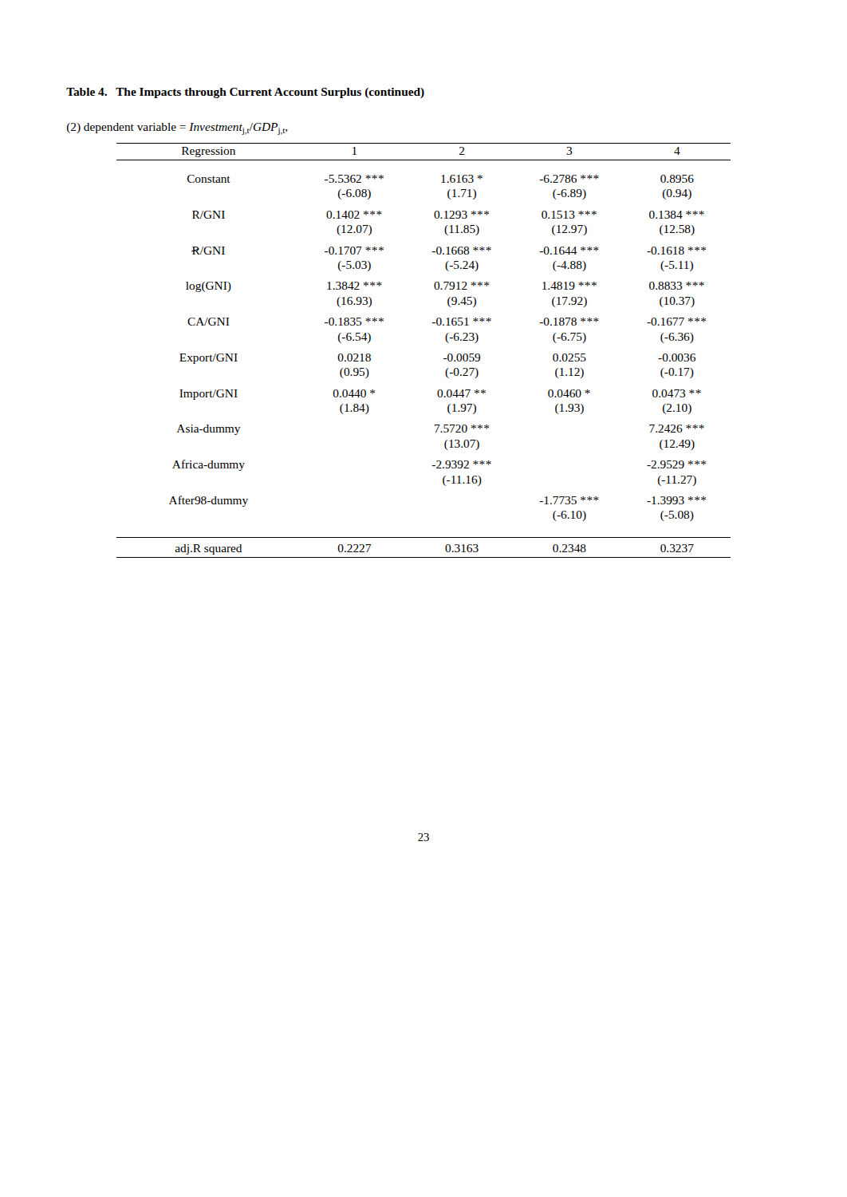Table 4. The Impacts through Current Account Surplus (continued)
(2) dependent variable = Investmentj,t/GDPj,t,
| Regression | 1 | 2 | 3 | 4 |
| --- | --- | --- | --- | --- |
| Constant | -5.5362 *** | 1.6163 * | -6.2786 *** | 0.8956 |
| | (-6.08) | (1.71) | (-6.89) | (0.94) |
| R/GNI | 0.1402 *** | 0.1293 *** | 0.1513 *** | 0.1384 *** |
| | (12.07) | (11.85) | (12.97) | (12.58) |
| R /GNI | -0.1707 *** | -0.1668 *** | -0.1644 *** | -0.1618 *** |
| | (-5.03) | (-5.24) | (-4.88) | (-5.11) |
| log(GNI) | 1.3842 *** | 0.7912 *** | 1.4819 *** | 0.8833 *** |
| | (16.93) | (9.45) | (17.92) | (10.37) |
| CA/GNI | -0.1835 *** | -0.1651 *** | -0.1878 *** | -0.1677 *** |
| | (-6.54) | (-6.23) | (-6.75) | (-6.36) |
| Export/GNI | 0.0218 | -0.0059 | 0.0255 | -0.0036 |
| | (0.95) | (-0.27) | (1.12) | (-0.17) |
| Import/GNI | 0.0440 * | 0.0447 ** | 0.0460 * | 0.0473 ** |
| | (1.84) | (1.97) | (1.93) | (2.10) |
| Asia-dummy | | 7.5720 *** | | 7.2426 *** |
| | | (13.07) | | (12.49) |
| Africa-dummy | | -2.9392 *** | | -2.9529 *** |
| | | (-11.16) | | (-11.27) |
| After98-dummy | | | -1.7735 *** | -1.3993 *** |
| | | | (-6.10) | (-5.08) |
| adj.R squared | 0.2227 | 0.3163 | 0.2348 | 0.3237 |
23